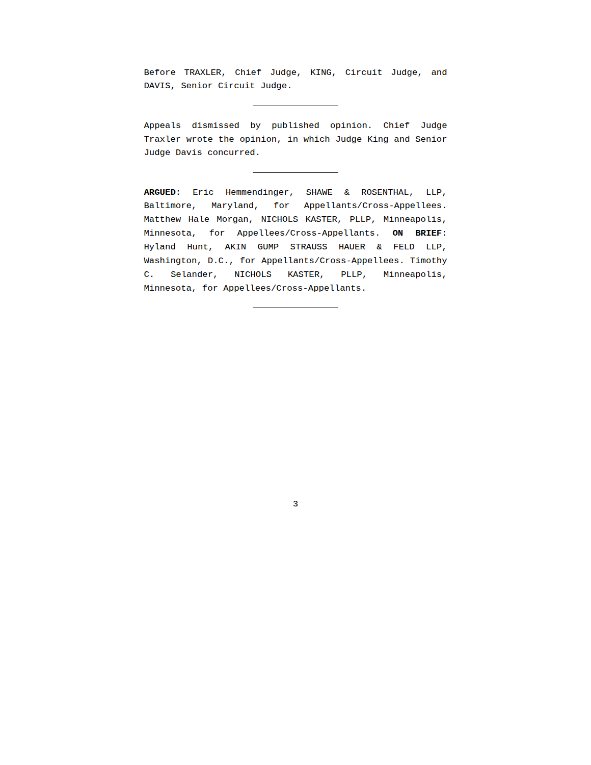Before TRAXLER, Chief Judge, KING, Circuit Judge, and DAVIS, Senior Circuit Judge.
Appeals dismissed by published opinion. Chief Judge Traxler wrote the opinion, in which Judge King and Senior Judge Davis concurred.
ARGUED: Eric Hemmendinger, SHAWE & ROSENTHAL, LLP, Baltimore, Maryland, for Appellants/Cross-Appellees. Matthew Hale Morgan, NICHOLS KASTER, PLLP, Minneapolis, Minnesota, for Appellees/Cross-Appellants. ON BRIEF: Hyland Hunt, AKIN GUMP STRAUSS HAUER & FELD LLP, Washington, D.C., for Appellants/Cross-Appellees. Timothy C. Selander, NICHOLS KASTER, PLLP, Minneapolis, Minnesota, for Appellees/Cross-Appellants.
3